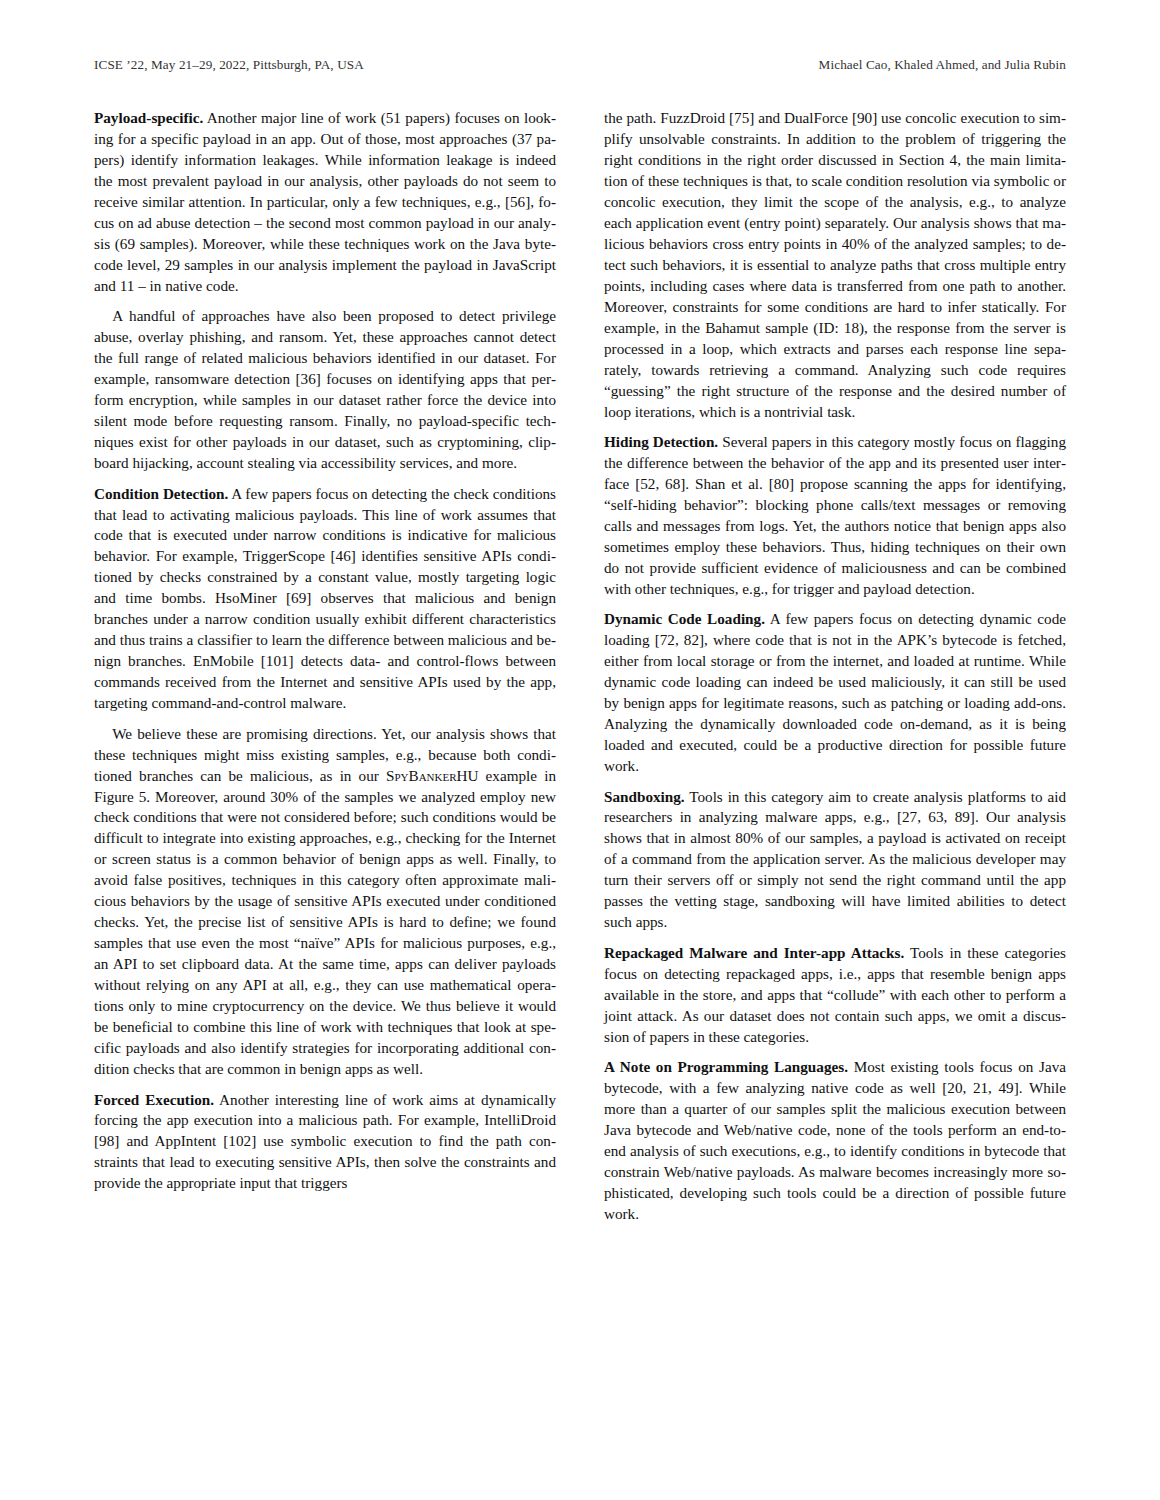ICSE ’22, May 21–29, 2022, Pittsburgh, PA, USA
Michael Cao, Khaled Ahmed, and Julia Rubin
Payload-specific. Another major line of work (51 papers) focuses on looking for a specific payload in an app. Out of those, most approaches (37 papers) identify information leakages. While information leakage is indeed the most prevalent payload in our analysis, other payloads do not seem to receive similar attention. In particular, only a few techniques, e.g., [56], focus on ad abuse detection – the second most common payload in our analysis (69 samples). Moreover, while these techniques work on the Java bytecode level, 29 samples in our analysis implement the payload in JavaScript and 11 – in native code.
A handful of approaches have also been proposed to detect privilege abuse, overlay phishing, and ransom. Yet, these approaches cannot detect the full range of related malicious behaviors identified in our dataset. For example, ransomware detection [36] focuses on identifying apps that perform encryption, while samples in our dataset rather force the device into silent mode before requesting ransom. Finally, no payload-specific techniques exist for other payloads in our dataset, such as cryptomining, clipboard hijacking, account stealing via accessibility services, and more.
Condition Detection. A few papers focus on detecting the check conditions that lead to activating malicious payloads. This line of work assumes that code that is executed under narrow conditions is indicative for malicious behavior. For example, TriggerScope [46] identifies sensitive APIs conditioned by checks constrained by a constant value, mostly targeting logic and time bombs. HsoMiner [69] observes that malicious and benign branches under a narrow condition usually exhibit different characteristics and thus trains a classifier to learn the difference between malicious and benign branches. EnMobile [101] detects data- and control-flows between commands received from the Internet and sensitive APIs used by the app, targeting command-and-control malware.
We believe these are promising directions. Yet, our analysis shows that these techniques might miss existing samples, e.g., because both conditioned branches can be malicious, as in our Spy Banker HU example in Figure 5. Moreover, around 30% of the samples we analyzed employ new check conditions that were not considered before; such conditions would be difficult to integrate into existing approaches, e.g., checking for the Internet or screen status is a common behavior of benign apps as well. Finally, to avoid false positives, techniques in this category often approximate malicious behaviors by the usage of sensitive APIs executed under conditioned checks. Yet, the precise list of sensitive APIs is hard to define; we found samples that use even the most “naïve” APIs for malicious purposes, e.g., an API to set clipboard data. At the same time, apps can deliver payloads without relying on any API at all, e.g., they can use mathematical operations only to mine cryptocurrency on the device. We thus believe it would be beneficial to combine this line of work with techniques that look at specific payloads and also identify strategies for incorporating additional condition checks that are common in benign apps as well.
Forced Execution. Another interesting line of work aims at dynamically forcing the app execution into a malicious path. For example, IntelliDroid [98] and AppIntent [102] use symbolic execution to find the path constraints that lead to executing sensitive APIs, then solve the constraints and provide the appropriate input that triggers
the path. FuzzDroid [75] and DualForce [90] use concolic execution to simplify unsolvable constraints. In addition to the problem of triggering the right conditions in the right order discussed in Section 4, the main limitation of these techniques is that, to scale condition resolution via symbolic or concolic execution, they limit the scope of the analysis, e.g., to analyze each application event (entry point) separately. Our analysis shows that malicious behaviors cross entry points in 40% of the analyzed samples; to detect such behaviors, it is essential to analyze paths that cross multiple entry points, including cases where data is transferred from one path to another. Moreover, constraints for some conditions are hard to infer statically. For example, in the Bahamut sample (ID: 18), the response from the server is processed in a loop, which extracts and parses each response line separately, towards retrieving a command. Analyzing such code requires “guessing” the right structure of the response and the desired number of loop iterations, which is a nontrivial task.
Hiding Detection. Several papers in this category mostly focus on flagging the difference between the behavior of the app and its presented user interface [52, 68]. Shan et al. [80] propose scanning the apps for identifying, “self-hiding behavior”: blocking phone calls/text messages or removing calls and messages from logs. Yet, the authors notice that benign apps also sometimes employ these behaviors. Thus, hiding techniques on their own do not provide sufficient evidence of maliciousness and can be combined with other techniques, e.g., for trigger and payload detection.
Dynamic Code Loading. A few papers focus on detecting dynamic code loading [72, 82], where code that is not in the APK’s bytecode is fetched, either from local storage or from the internet, and loaded at runtime. While dynamic code loading can indeed be used maliciously, it can still be used by benign apps for legitimate reasons, such as patching or loading add-ons. Analyzing the dynamically downloaded code on-demand, as it is being loaded and executed, could be a productive direction for possible future work.
Sandboxing. Tools in this category aim to create analysis platforms to aid researchers in analyzing malware apps, e.g., [27, 63, 89]. Our analysis shows that in almost 80% of our samples, a payload is activated on receipt of a command from the application server. As the malicious developer may turn their servers off or simply not send the right command until the app passes the vetting stage, sandboxing will have limited abilities to detect such apps.
Repackaged Malware and Inter-app Attacks. Tools in these categories focus on detecting repackaged apps, i.e., apps that resemble benign apps available in the store, and apps that “collude” with each other to perform a joint attack. As our dataset does not contain such apps, we omit a discussion of papers in these categories.
A Note on Programming Languages. Most existing tools focus on Java bytecode, with a few analyzing native code as well [20, 21, 49]. While more than a quarter of our samples split the malicious execution between Java bytecode and Web/native code, none of the tools perform an end-to-end analysis of such executions, e.g., to identify conditions in bytecode that constrain Web/native payloads. As malware becomes increasingly more sophisticated, developing such tools could be a direction of possible future work.